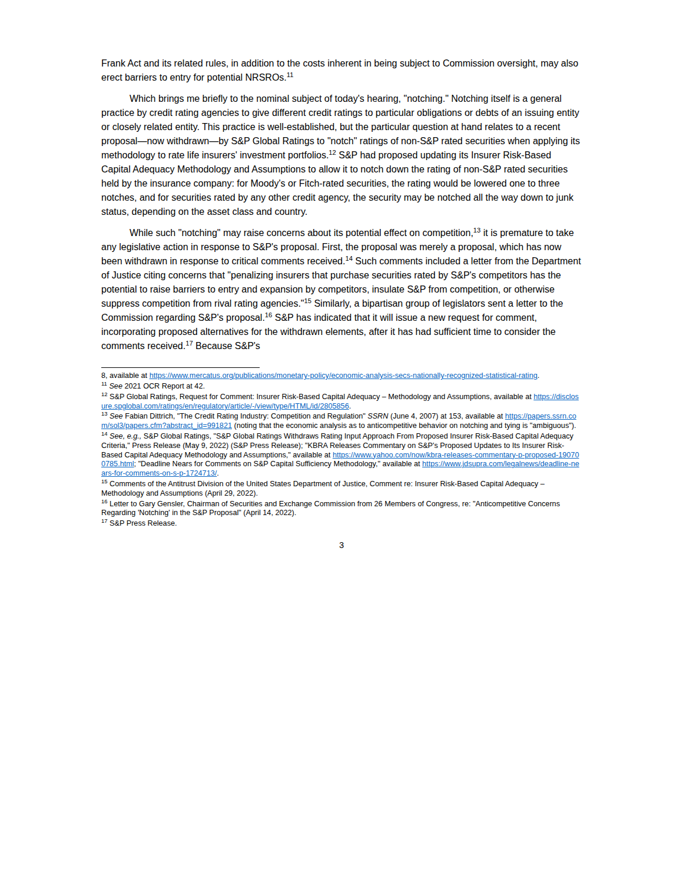Frank Act and its related rules, in addition to the costs inherent in being subject to Commission oversight, may also erect barriers to entry for potential NRSROs.11
Which brings me briefly to the nominal subject of today's hearing, "notching." Notching itself is a general practice by credit rating agencies to give different credit ratings to particular obligations or debts of an issuing entity or closely related entity. This practice is well-established, but the particular question at hand relates to a recent proposal—now withdrawn—by S&P Global Ratings to "notch" ratings of non-S&P rated securities when applying its methodology to rate life insurers' investment portfolios.12 S&P had proposed updating its Insurer Risk-Based Capital Adequacy Methodology and Assumptions to allow it to notch down the rating of non-S&P rated securities held by the insurance company: for Moody's or Fitch-rated securities, the rating would be lowered one to three notches, and for securities rated by any other credit agency, the security may be notched all the way down to junk status, depending on the asset class and country.
While such "notching" may raise concerns about its potential effect on competition,13 it is premature to take any legislative action in response to S&P's proposal. First, the proposal was merely a proposal, which has now been withdrawn in response to critical comments received.14 Such comments included a letter from the Department of Justice citing concerns that "penalizing insurers that purchase securities rated by S&P's competitors has the potential to raise barriers to entry and expansion by competitors, insulate S&P from competition, or otherwise suppress competition from rival rating agencies."15 Similarly, a bipartisan group of legislators sent a letter to the Commission regarding S&P's proposal.16 S&P has indicated that it will issue a new request for comment, incorporating proposed alternatives for the withdrawn elements, after it has had sufficient time to consider the comments received.17 Because S&P's
8, available at https://www.mercatus.org/publications/monetary-policy/economic-analysis-secs-nationally-recognized-statistical-rating.
11 See 2021 OCR Report at 42.
12 S&P Global Ratings, Request for Comment: Insurer Risk-Based Capital Adequacy – Methodology and Assumptions, available at https://disclosure.spglobal.com/ratings/en/regulatory/article/-/view/type/HTML/id/2805856.
13 See Fabian Dittrich, "The Credit Rating Industry: Competition and Regulation" SSRN (June 4, 2007) at 153, available at https://papers.ssrn.com/sol3/papers.cfm?abstract_id=991821 (noting that the economic analysis as to anticompetitive behavior on notching and tying is "ambiguous").
14 See, e.g., S&P Global Ratings, "S&P Global Ratings Withdraws Rating Input Approach From Proposed Insurer Risk-Based Capital Adequacy Criteria," Press Release (May 9, 2022) (S&P Press Release); "KBRA Releases Commentary on S&P's Proposed Updates to Its Insurer Risk-Based Capital Adequacy Methodology and Assumptions," available at https://www.yahoo.com/now/kbra-releases-commentary-p-proposed-190700785.html; "Deadline Nears for Comments on S&P Capital Sufficiency Methodology," available at https://www.jdsupra.com/legalnews/deadline-nears-for-comments-on-s-p-1724713/.
15 Comments of the Antitrust Division of the United States Department of Justice, Comment re: Insurer Risk-Based Capital Adequacy – Methodology and Assumptions (April 29, 2022).
16 Letter to Gary Gensler, Chairman of Securities and Exchange Commission from 26 Members of Congress, re: "Anticompetitive Concerns Regarding 'Notching' in the S&P Proposal" (April 14, 2022).
17 S&P Press Release.
3